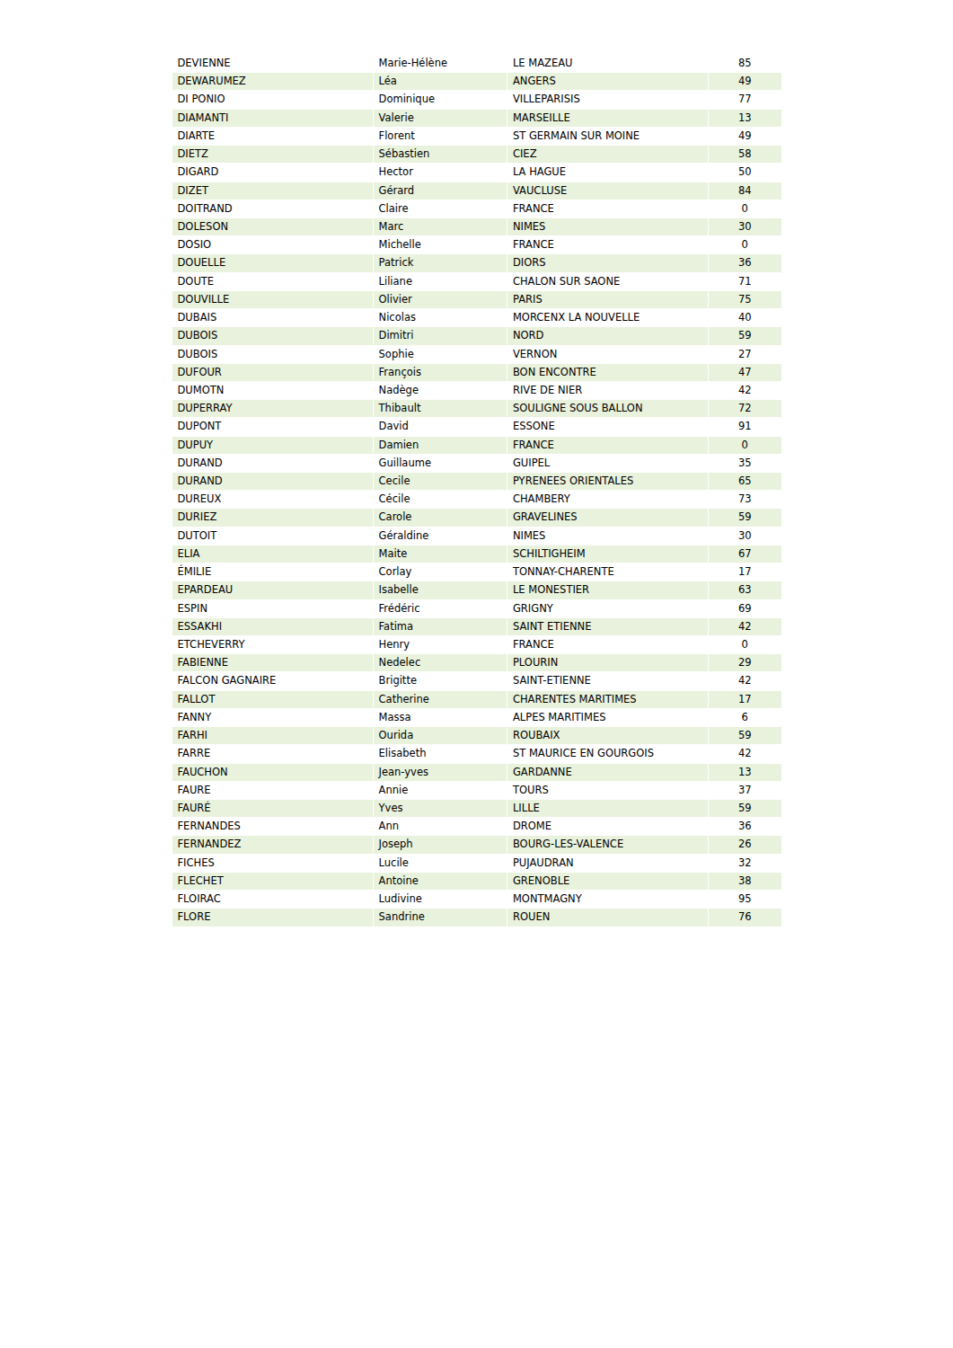| DEVIENNE | Marie-Hélène | LE MAZEAU | 85 |
| DEWARUMEZ | Léa | ANGERS | 49 |
| DI PONIO | Dominique | VILLEPARISIS | 77 |
| DIAMANTI | Valerie | MARSEILLE | 13 |
| DIARTE | Florent | ST GERMAIN SUR MOINE | 49 |
| DIETZ | Sébastien | CIEZ | 58 |
| DIGARD | Hector | LA HAGUE | 50 |
| DIZET | Gérard | VAUCLUSE | 84 |
| DOITRAND | Claire | FRANCE | 0 |
| DOLESON | Marc | NIMES | 30 |
| DOSIO | Michelle | FRANCE | 0 |
| DOUELLE | Patrick | DIORS | 36 |
| DOUTE | Liliane | CHALON SUR SAONE | 71 |
| DOUVILLE | Olivier | PARIS | 75 |
| DUBAIS | Nicolas | MORCENX LA NOUVELLE | 40 |
| DUBOIS | Dimitri | NORD | 59 |
| DUBOIS | Sophie | VERNON | 27 |
| DUFOUR | François | BON ENCONTRE | 47 |
| DUMOTN | Nadège | RIVE DE NIER | 42 |
| DUPERRAY | Thibault | SOULIGNE SOUS BALLON | 72 |
| DUPONT | David | ESSONE | 91 |
| DUPUY | Damien | FRANCE | 0 |
| DURAND | Guillaume | GUIPEL | 35 |
| DURAND | Cecile | PYRENEES ORIENTALES | 65 |
| DUREUX | Cécile | CHAMBERY | 73 |
| DURIEZ | Carole | GRAVELINES | 59 |
| DUTOIT | Géraldine | NIMES | 30 |
| ELIA | Maite | SCHILTIGHEIM | 67 |
| ÉMILIE | Corlay | TONNAY-CHARENTE | 17 |
| EPARDEAU | Isabelle | LE MONESTIER | 63 |
| ESPIN | Frédéric | GRIGNY | 69 |
| ESSAKHI | Fatima | SAINT ETIENNE | 42 |
| ETCHEVERRY | Henry | FRANCE | 0 |
| FABIENNE | Nedelec | PLOURIN | 29 |
| FALCON GAGNAIRE | Brigitte | SAINT-ETIENNE | 42 |
| FALLOT | Catherine | CHARENTES MARITIMES | 17 |
| FANNY | Massa | ALPES MARITIMES | 6 |
| FARHI | Ourida | ROUBAIX | 59 |
| FARRE | Elisabeth | ST MAURICE EN GOURGOIS | 42 |
| FAUCHON | Jean-yves | GARDANNE | 13 |
| FAURE | Annie | TOURS | 37 |
| FAURÉ | Yves | LILLE | 59 |
| FERNANDES | Ann | DROME | 36 |
| FERNANDEZ | Joseph | BOURG-LES-VALENCE | 26 |
| FICHES | Lucile | PUJAUDRAN | 32 |
| FLECHET | Antoine | GRENOBLE | 38 |
| FLOIRAC | Ludivine | MONTMAGNY | 95 |
| FLORE | Sandrine | ROUEN | 76 |